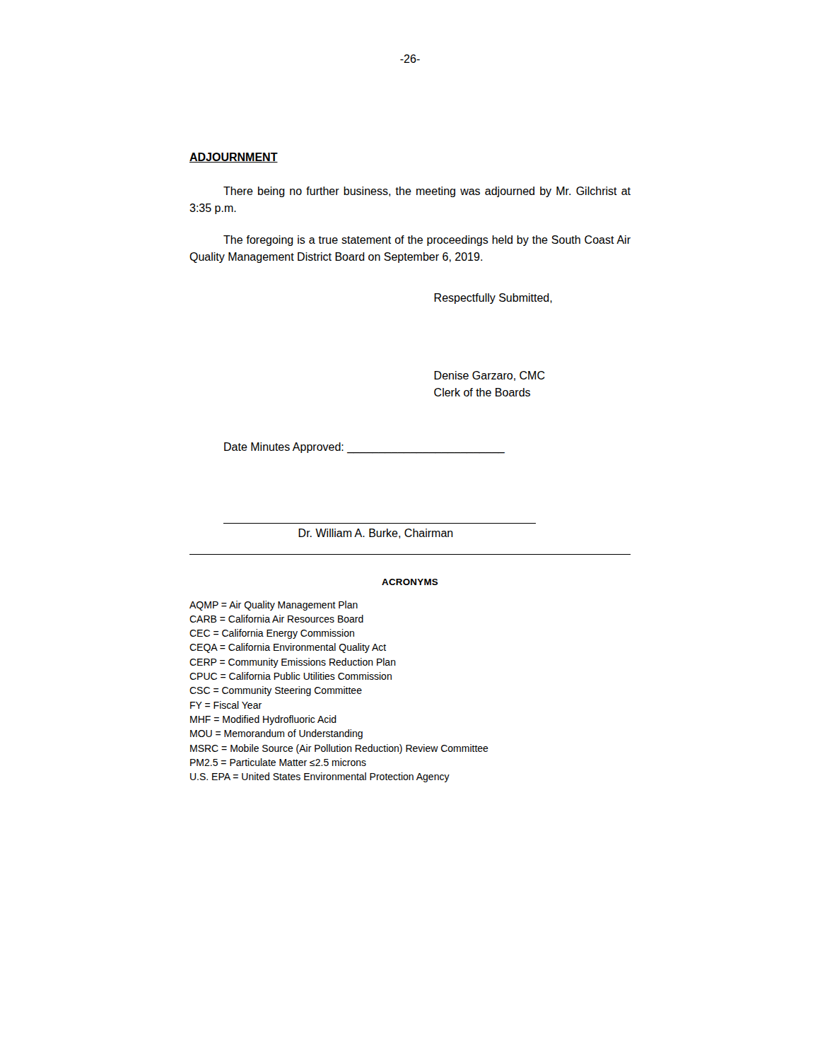-26-
ADJOURNMENT
There being no further business, the meeting was adjourned by Mr. Gilchrist at 3:35 p.m.
The foregoing is a true statement of the proceedings held by the South Coast Air Quality Management District Board on September 6, 2019.
Respectfully Submitted,
Denise Garzaro, CMC
Clerk of the Boards
Date Minutes Approved: _________________________
Dr. William A. Burke, Chairman
ACRONYMS
AQMP = Air Quality Management Plan
CARB = California Air Resources Board
CEC = California Energy Commission
CEQA = California Environmental Quality Act
CERP = Community Emissions Reduction Plan
CPUC = California Public Utilities Commission
CSC = Community Steering Committee
FY = Fiscal Year
MHF = Modified Hydrofluoric Acid
MOU = Memorandum of Understanding
MSRC = Mobile Source (Air Pollution Reduction) Review Committee
PM2.5 = Particulate Matter ≤2.5 microns
U.S. EPA = United States Environmental Protection Agency